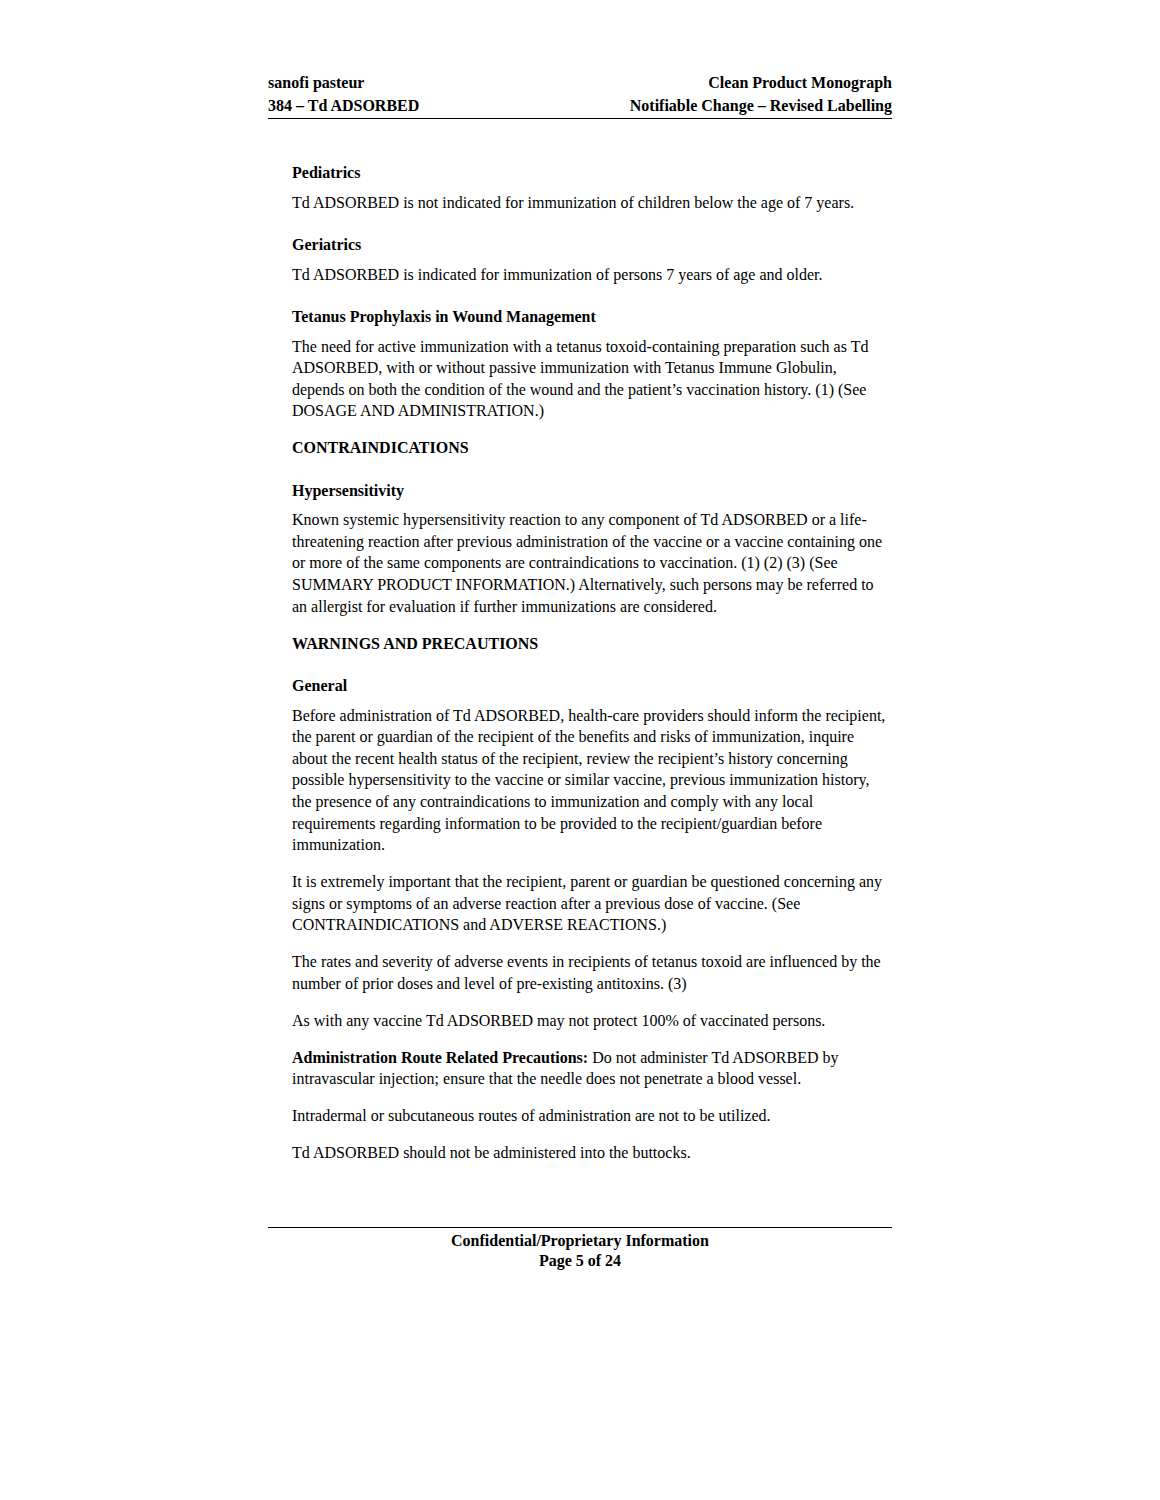sanofi pasteur
Clean Product Monograph
384 – Td ADSORBED
Notifiable Change – Revised Labelling
Pediatrics
Td ADSORBED is not indicated for immunization of children below the age of 7 years.
Geriatrics
Td ADSORBED is indicated for immunization of persons 7 years of age and older.
Tetanus Prophylaxis in Wound Management
The need for active immunization with a tetanus toxoid-containing preparation such as Td ADSORBED, with or without passive immunization with Tetanus Immune Globulin, depends on both the condition of the wound and the patient’s vaccination history. (1) (See DOSAGE AND ADMINISTRATION.)
CONTRAINDICATIONS
Hypersensitivity
Known systemic hypersensitivity reaction to any component of Td ADSORBED or a life-threatening reaction after previous administration of the vaccine or a vaccine containing one or more of the same components are contraindications to vaccination. (1) (2) (3) (See SUMMARY PRODUCT INFORMATION.) Alternatively, such persons may be referred to an allergist for evaluation if further immunizations are considered.
WARNINGS AND PRECAUTIONS
General
Before administration of Td ADSORBED, health-care providers should inform the recipient, the parent or guardian of the recipient of the benefits and risks of immunization, inquire about the recent health status of the recipient, review the recipient’s history concerning possible hypersensitivity to the vaccine or similar vaccine, previous immunization history, the presence of any contraindications to immunization and comply with any local requirements regarding information to be provided to the recipient/guardian before immunization.
It is extremely important that the recipient, parent or guardian be questioned concerning any signs or symptoms of an adverse reaction after a previous dose of vaccine. (See CONTRAINDICATIONS and ADVERSE REACTIONS.)
The rates and severity of adverse events in recipients of tetanus toxoid are influenced by the number of prior doses and level of pre-existing antitoxins. (3)
As with any vaccine Td ADSORBED may not protect 100% of vaccinated persons.
Administration Route Related Precautions: Do not administer Td ADSORBED by intravascular injection; ensure that the needle does not penetrate a blood vessel.
Intradermal or subcutaneous routes of administration are not to be utilized.
Td ADSORBED should not be administered into the buttocks.
Confidential/Proprietary Information
Page 5 of 24